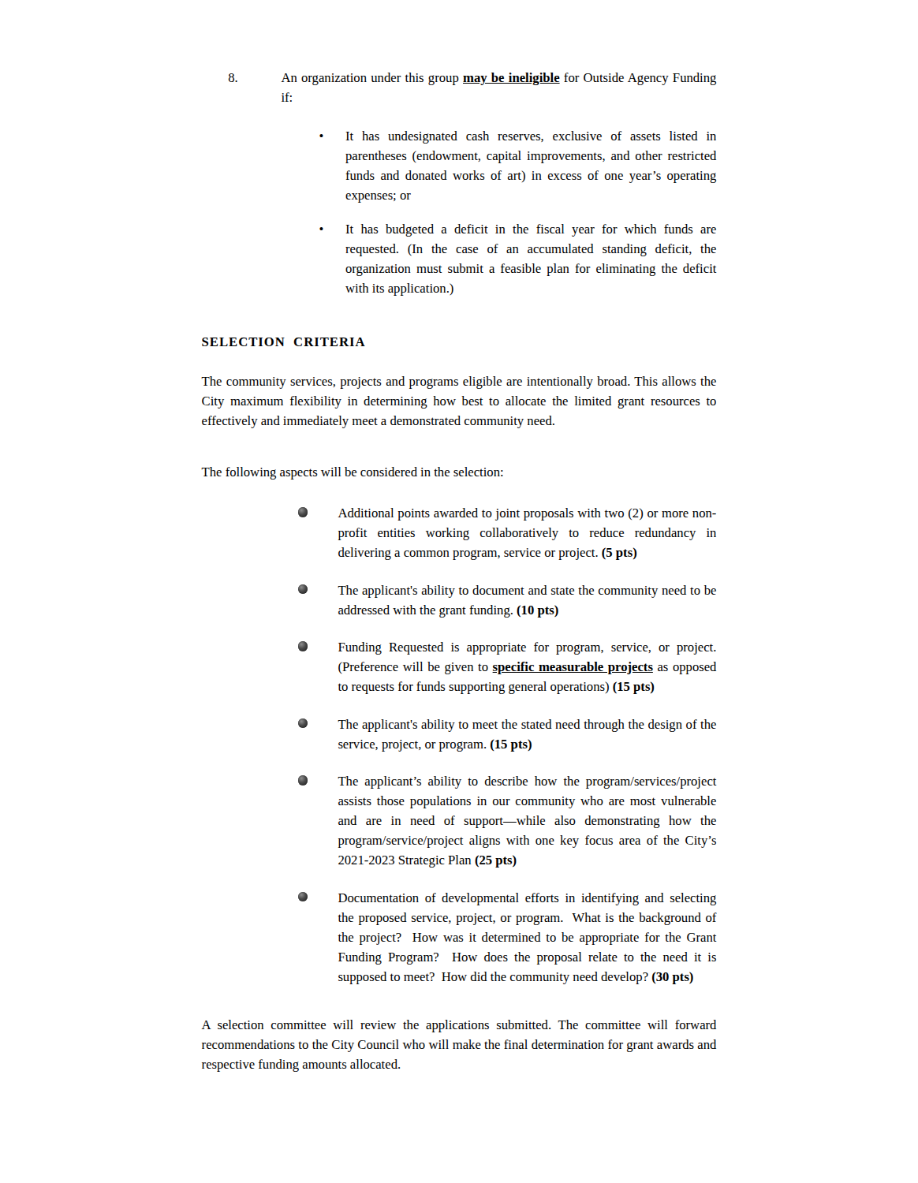8. An organization under this group may be ineligible for Outside Agency Funding if:
It has undesignated cash reserves, exclusive of assets listed in parentheses (endowment, capital improvements, and other restricted funds and donated works of art) in excess of one year’s operating expenses; or
It has budgeted a deficit in the fiscal year for which funds are requested. (In the case of an accumulated standing deficit, the organization must submit a feasible plan for eliminating the deficit with its application.)
SELECTION CRITERIA
The community services, projects and programs eligible are intentionally broad. This allows the City maximum flexibility in determining how best to allocate the limited grant resources to effectively and immediately meet a demonstrated community need.
The following aspects will be considered in the selection:
Additional points awarded to joint proposals with two (2) or more non-profit entities working collaboratively to reduce redundancy in delivering a common program, service or project. (5 pts)
The applicant's ability to document and state the community need to be addressed with the grant funding. (10 pts)
Funding Requested is appropriate for program, service, or project. (Preference will be given to specific measurable projects as opposed to requests for funds supporting general operations) (15 pts)
The applicant's ability to meet the stated need through the design of the service, project, or program. (15 pts)
The applicant’s ability to describe how the program/services/project assists those populations in our community who are most vulnerable and are in need of support—while also demonstrating how the program/service/project aligns with one key focus area of the City’s 2021-2023 Strategic Plan (25 pts)
Documentation of developmental efforts in identifying and selecting the proposed service, project, or program. What is the background of the project? How was it determined to be appropriate for the Grant Funding Program? How does the proposal relate to the need it is supposed to meet? How did the community need develop? (30 pts)
A selection committee will review the applications submitted. The committee will forward recommendations to the City Council who will make the final determination for grant awards and respective funding amounts allocated.